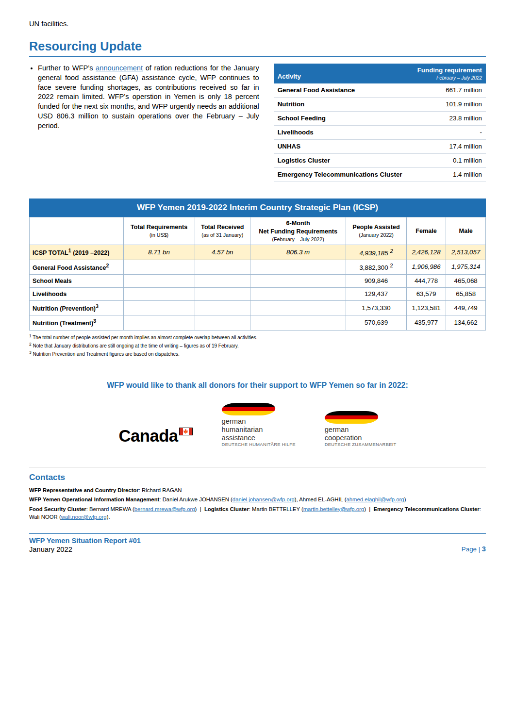UN facilities.
Resourcing Update
Further to WFP’s announcement of ration reductions for the January general food assistance (GFA) assistance cycle, WFP continues to face severe funding shortages, as contributions received so far in 2022 remain limited. WFP’s operstion in Yemen is only 18 percent funded for the next six months, and WFP urgently needs an additional USD 806.3 million to sustain operations over the February – July period.
| Activity | Funding requirement February – July 2022 |
| --- | --- |
| General Food Assistance | 661.7 million |
| Nutrition | 101.9 million |
| School Feeding | 23.8 million |
| Livelihoods | - |
| UNHAS | 17.4 million |
| Logistics Cluster | 0.1 million |
| Emergency Telecommunications Cluster | 1.4 million |
WFP Yemen 2019-2022 Interim Country Strategic Plan (ICSP)
| | Total Requirements (in US$) | Total Received (as of 31 January) | 6-Month Net Funding Requirements (February – July 2022) | People Assisted (January 2022) | Female | Male |
| --- | --- | --- | --- | --- | --- | --- |
| ICSP TOTAL 1 (2019 –2022) | 8.71 bn | 4.57 bn | 806.3 m | 4,939,185 2 | 2,426,128 | 2,513,057 |
| General Food Assistance 2 | | | | 3,882,300 2 | 1,906,986 | 1,975,314 |
| School Meals | | | | 909,846 | 444,778 | 465,068 |
| Livelihoods | | | | 129,437 | 63,579 | 65,858 |
| Nutrition (Prevention) 3 | | | | 1,573,330 | 1,123,581 | 449,749 |
| Nutrition (Treatment) 3 | | | | 570,639 | 435,977 | 134,662 |
1 The total number of people assisted per month implies an almost complete overlap between all activities.
2 Note that January distributions are still ongoing at the time of writing – figures as of 19 February.
3 Nutrition Prevention and Treatment figures are based on dispatches.
WFP would like to thank all donors for their support to WFP Yemen so far in 2022:
Canada🍁
german
humanitarian
assistance
DEUTSCHE HUMANITÄRE HILFE
german
cooperation
DEUTSCHE ZUSAMMENARBEIT
Contacts
WFP Representative and Country Director: Richard RAGAN
WFP Yemen Operational Information Management: Daniel Arukwe JOHANSEN (daniel.johansen@wfp.org), Ahmed EL-AGHIL (ahmed.elaghil@wfp.org)
Food Security Cluster: Bernard MREWA (bernard.mrewa@wfp.org) | Logistics Cluster: Martin BETTELLEY (martin.bettelley@wfp.org) | Emergency Telecommunications Cluster: Wali NOOR (wali.noor@wfp.org).
WFP Yemen Situation Report #01
January 2022
Page | 3